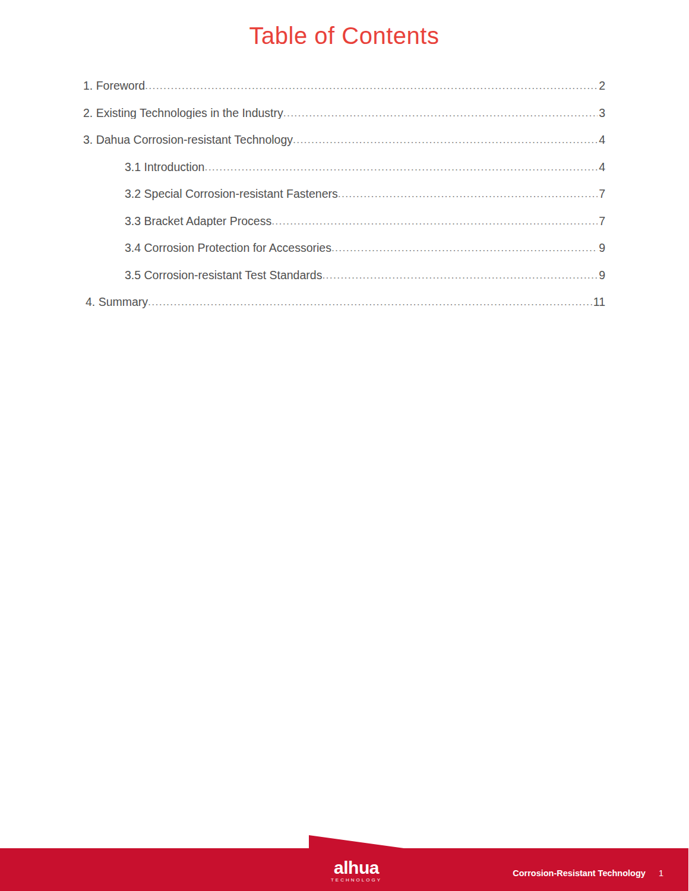Table of Contents
1. Foreword .................................................................................................................................. 2
2. Existing Technologies in the Industry ......................................................................................... 3
3. Dahua Corrosion-resistant Technology ..................................................................................... 4
3.1 Introduction ................................................................................................................. 4
3.2 Special Corrosion-resistant Fasteners ......................................................................... 7
3.3 Bracket Adapter Process .............................................................................................. 7
3.4 Corrosion Protection for Accessories ......................................................................... 9
3.5 Corrosion-resistant Test Standards ............................................................................. 9
4. Summary .............................................................................................................................. 11
alhua TECHNOLOGY
Corrosion-Resistant Technology 1